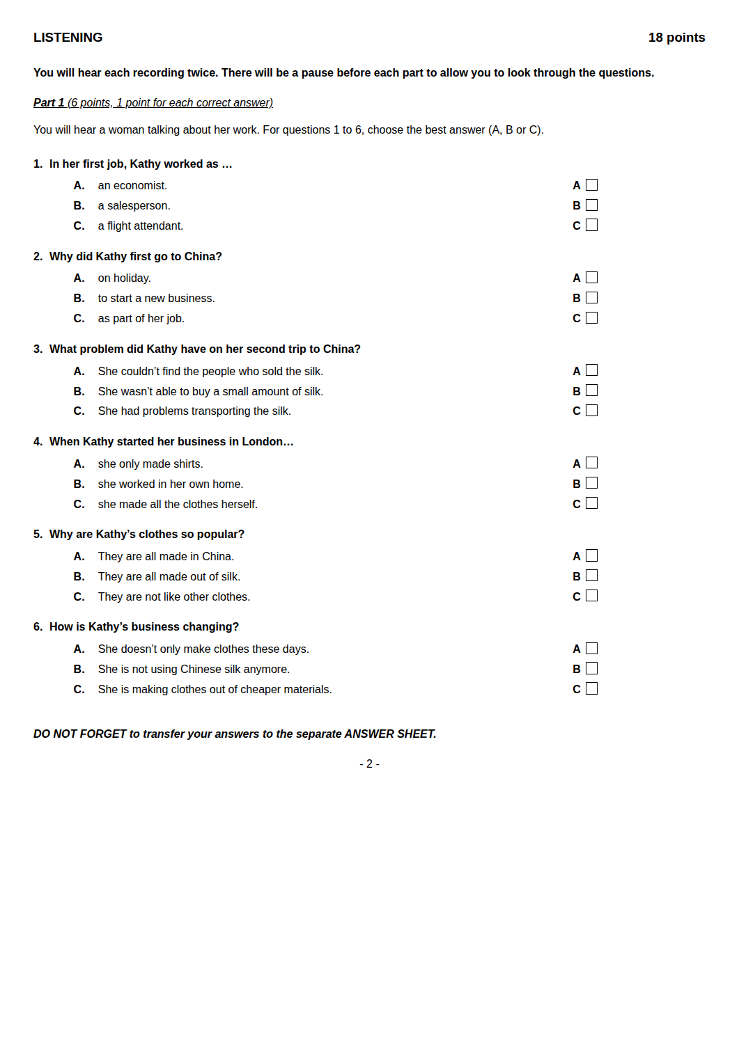LISTENING 18 points
You will hear each recording twice. There will be a pause before each part to allow you to look through the questions.
Part 1 (6 points, 1 point for each correct answer)
You will hear a woman talking about her work. For questions 1 to 6, choose the best answer (A, B or C).
1 In her first job, Kathy worked as …
| A. | an economist. | A |
| B. | a salesperson. | B |
| C. | a flight attendant. | C |
2 Why did Kathy first go to China?
| A. | on holiday. | A |
| B. | to start a new business. | B |
| C. | as part of her job. | C |
3 What problem did Kathy have on her second trip to China?
| A. | She couldn’t find the people who sold the silk. | A |
| B. | She wasn’t able to buy a small amount of silk. | B |
| C. | She had problems transporting the silk. | C |
4 When Kathy started her business in London…
| A. | she only made shirts. | A |
| B. | she worked in her own home. | B |
| C. | she made all the clothes herself. | C |
5 Why are Kathy’s clothes so popular?
| A. | They are all made in China. | A |
| B. | They are all made out of silk. | B |
| C. | They are not like other clothes. | C |
6 How is Kathy’s business changing?
| A. | She doesn’t only make clothes these days. | A |
| B. | She is not using Chinese silk anymore. | B |
| C. | She is making clothes out of cheaper materials. | C |
DO NOT FORGET to transfer your answers to the separate ANSWER SHEET.
- 2 -